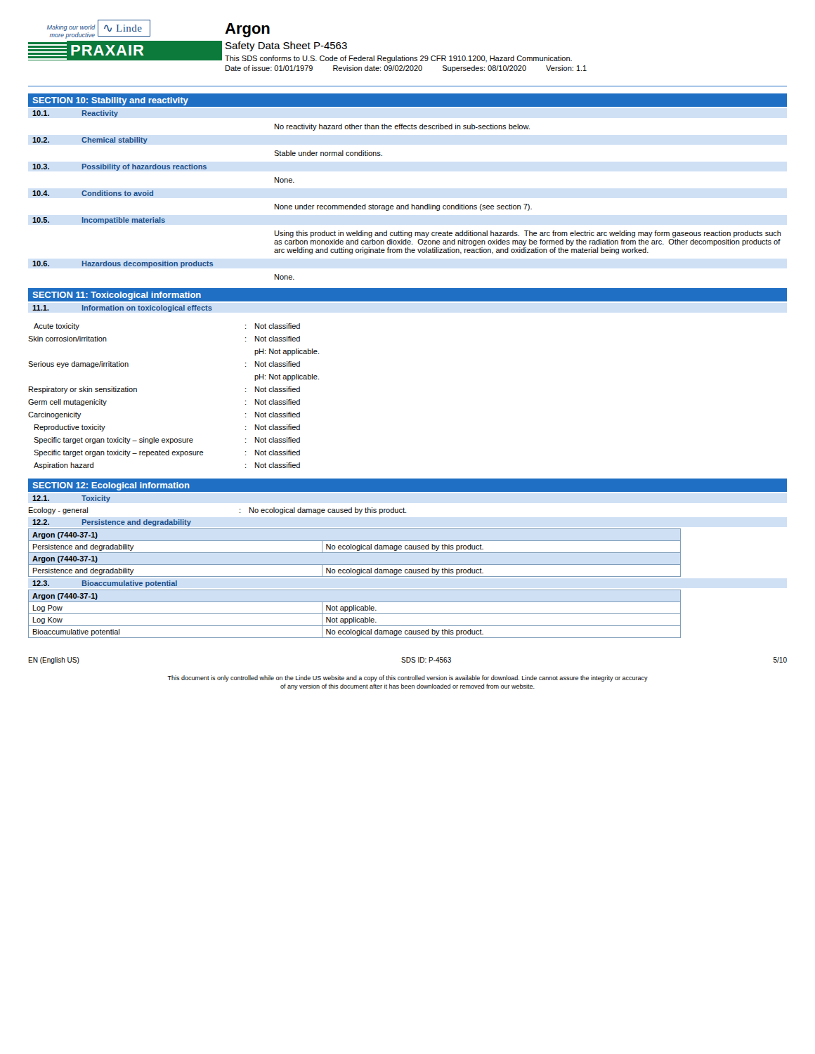Making our world
more productive
∿ Linde
PRAXAIR
Argon
Safety Data Sheet P-4563
This SDS conforms to U.S. Code of Federal Regulations 29 CFR 1910.1200, Hazard Communication.
Date of issue: 01/01/1979 Revision date: 09/02/2020 Supersedes: 08/10/2020 Version: 1.1
SECTION 10: Stability and reactivity
10.1. Reactivity
No reactivity hazard other than the effects described in sub-sections below.
10.2. Chemical stability
Stable under normal conditions.
10.3. Possibility of hazardous reactions
None.
10.4. Conditions to avoid
None under recommended storage and handling conditions (see section 7).
10.5. Incompatible materials
Using this product in welding and cutting may create additional hazards. The arc from electric arc welding may form gaseous reaction products such as carbon monoxide and carbon dioxide. Ozone and nitrogen oxides may be formed by the radiation from the arc. Other decomposition products of arc welding and cutting originate from the volatilization, reaction, and oxidization of the material being worked.
10.6. Hazardous decomposition products
None.
SECTION 11: Toxicological information
11.1. Information on toxicological effects
| Acute toxicity | : | Not classified |
| Skin corrosion/irritation | : | Not classified |
| | | pH: Not applicable. |
| Serious eye damage/irritation | : | Not classified |
| | | pH: Not applicable. |
| Respiratory or skin sensitization | : | Not classified |
| Germ cell mutagenicity | : | Not classified |
| Carcinogenicity | : | Not classified |
| Reproductive toxicity | : | Not classified |
| Specific target organ toxicity – single exposure | : | Not classified |
| Specific target organ toxicity – repeated exposure | : | Not classified |
| Aspiration hazard | : | Not classified |
SECTION 12: Ecological information
12.1. Toxicity
Ecology - general
:
No ecological damage caused by this product.
12.2. Persistence and degradability
| Argon (7440-37-1) |
| Persistence and degradability | No ecological damage caused by this product. |
| Argon (7440-37-1) |
| Persistence and degradability | No ecological damage caused by this product. |
12.3. Bioaccumulative potential
| Argon (7440-37-1) |
| Log Pow | Not applicable. |
| Log Kow | Not applicable. |
| Bioaccumulative potential | No ecological damage caused by this product. |
EN (English US) SDS ID: P-4563 5/10
This document is only controlled while on the Linde US website and a copy of this controlled version is available for download. Linde cannot assure the integrity or accuracy
of any version of this document after it has been downloaded or removed from our website.